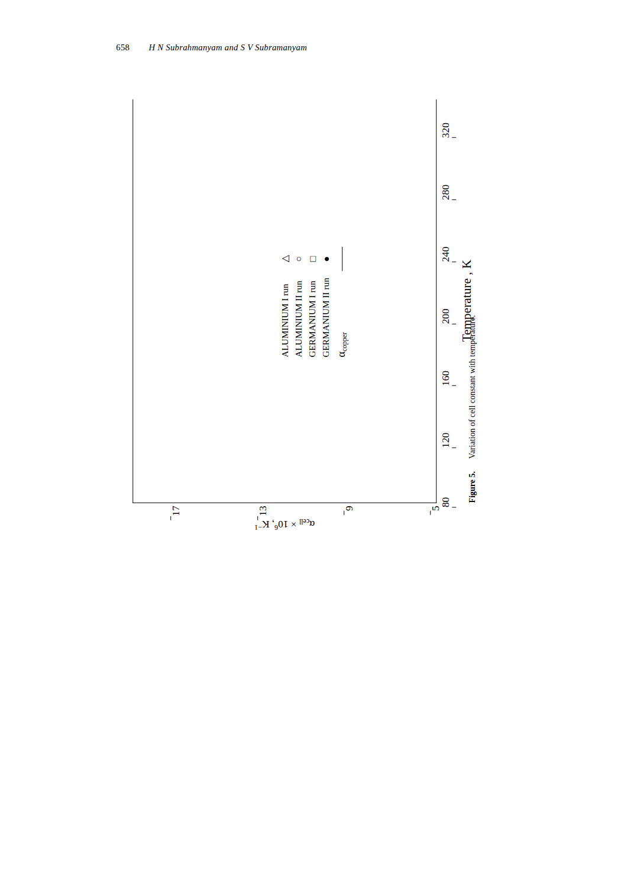658 H N Subrahmanyam and S V Subramanyam
αcell × 106, K−1
5
9
13
17
80
120
160
200
240
280
320
Temperature , K
| ALUMINIUM I run | △ |
| ALUMINIUM II run | ○ |
| GERMANIUM I run | □ |
| GERMANIUM II run | ● |
| α copper | |
Figure 5. Variation of cell constant with temperature.